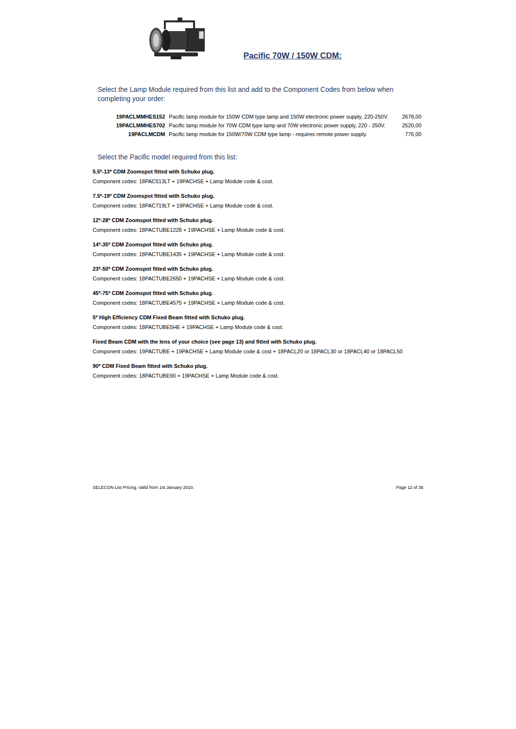Pacific 70W / 150W CDM:
Select the Lamp Module required from this list and add to the Component Codes from below when completing your order:
| 19PACLMMHES152 | Pacific lamp module for 150W CDM type lamp and 150W electronic power supply, 220-250V. | 2678,00 |
| 19PACLMMHES702 | Pacific lamp module for 70W CDM type lamp and 70W electronic power supply, 220 - 250V. | 2520,00 |
| 19PACLMCDM | Pacific lamp module for 150W/70W CDM type lamp - requires remote power supply. | 776,00 |
Select the Pacific model required from this list:
5.5º-13º CDM Zoomspot fitted with Schuko plug.
Component codes: 18PAC513LT + 19PACHSE + Lamp Module code & cost.
7.5º-19º CDM Zoomspot fitted with Schuko plug.
Component codes: 18PAC719LT + 19PACHSE + Lamp Module code & cost.
12º-28º CDM Zoomspot fitted with Schuko plug.
Component codes: 18PACTUBE1228 + 19PACHSE + Lamp Module code & cost.
14º-35º CDM Zoomspot fitted with Schuko plug.
Component codes: 18PACTUBE1435 + 19PACHSE + Lamp Module code & cost.
23º-50º CDM Zoomspot fitted with Schuko plug.
Component codes: 18PACTUBE2650 + 19PACHSE + Lamp Module code & cost.
45º-75º CDM Zoomspot fitted with Schuko plug.
Component codes: 18PACTUBE4575 + 19PACHSE + Lamp Module code & cost.
5º High Efficiency CDM Fixed Beam fitted with Schuko plug.
Component codes: 18PACTUBE5HE + 19PACHSE + Lamp Module code & cost.
Fixed Beam CDM with the lens of your choice (see page 13) and fitted with Schuko plug.
Component codes: 19PACTUBE + 19PACHSE + Lamp Module code & cost + 18PACL20 or 18PACL30 or 18PACL40 or 18PACL50
90º CDM Fixed Beam fitted with Schuko plug.
Component codes: 18PACTUBE90 + 19PACHSE + Lamp Module code & cost.
SELECON List Pricing. Valid from 1st January 2010. Page 12 of 36